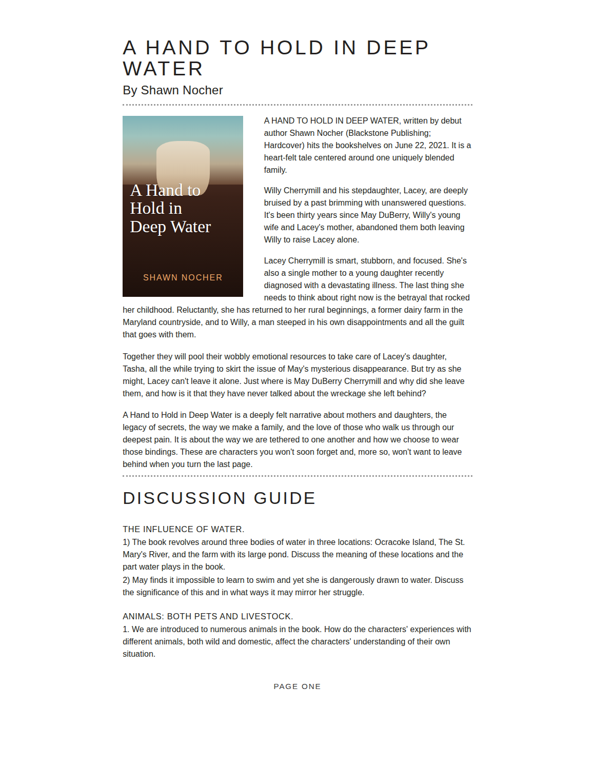A Hand to Hold in Deep Water
By Shawn Nocher
A Hand to
Hold in
Deep Water
Shawn Nocher
A HAND TO HOLD IN DEEP WATER, written by debut author Shawn Nocher (Blackstone Publishing; Hardcover) hits the bookshelves on June 22, 2021. It is a heart-felt tale centered around one uniquely blended family.
Willy Cherrymill and his stepdaughter, Lacey, are deeply bruised by a past brimming with unanswered questions. It's been thirty years since May DuBerry, Willy's young wife and Lacey's mother, abandoned them both leaving Willy to raise Lacey alone.
Lacey Cherrymill is smart, stubborn, and focused. She's also a single mother to a young daughter recently diagnosed with a devastating illness. The last thing she needs to think about right now is the betrayal that rocked her childhood. Reluctantly, she has returned to her rural beginnings, a former dairy farm in the Maryland countryside, and to Willy, a man steeped in his own disappointments and all the guilt that goes with them.
Together they will pool their wobbly emotional resources to take care of Lacey's daughter, Tasha, all the while trying to skirt the issue of May's mysterious disappearance. But try as she might, Lacey can't leave it alone. Just where is May DuBerry Cherrymill and why did she leave them, and how is it that they have never talked about the wreckage she left behind?
A Hand to Hold in Deep Water is a deeply felt narrative about mothers and daughters, the legacy of secrets, the way we make a family, and the love of those who walk us through our deepest pain. It is about the way we are tethered to one another and how we choose to wear those bindings. These are characters you won't soon forget and, more so, won't want to leave behind when you turn the last page.
Discussion Guide
The Influence of Water.
1) The book revolves around three bodies of water in three locations: Ocracoke Island, The St. Mary's River, and the farm with its large pond. Discuss the meaning of these locations and the part water plays in the book.
2) May finds it impossible to learn to swim and yet she is dangerously drawn to water. Discuss the significance of this and in what ways it may mirror her struggle.
Animals: Both Pets and Livestock.
1. We are introduced to numerous animals in the book. How do the characters' experiences with different animals, both wild and domestic, affect the characters' understanding of their own situation.
Page One